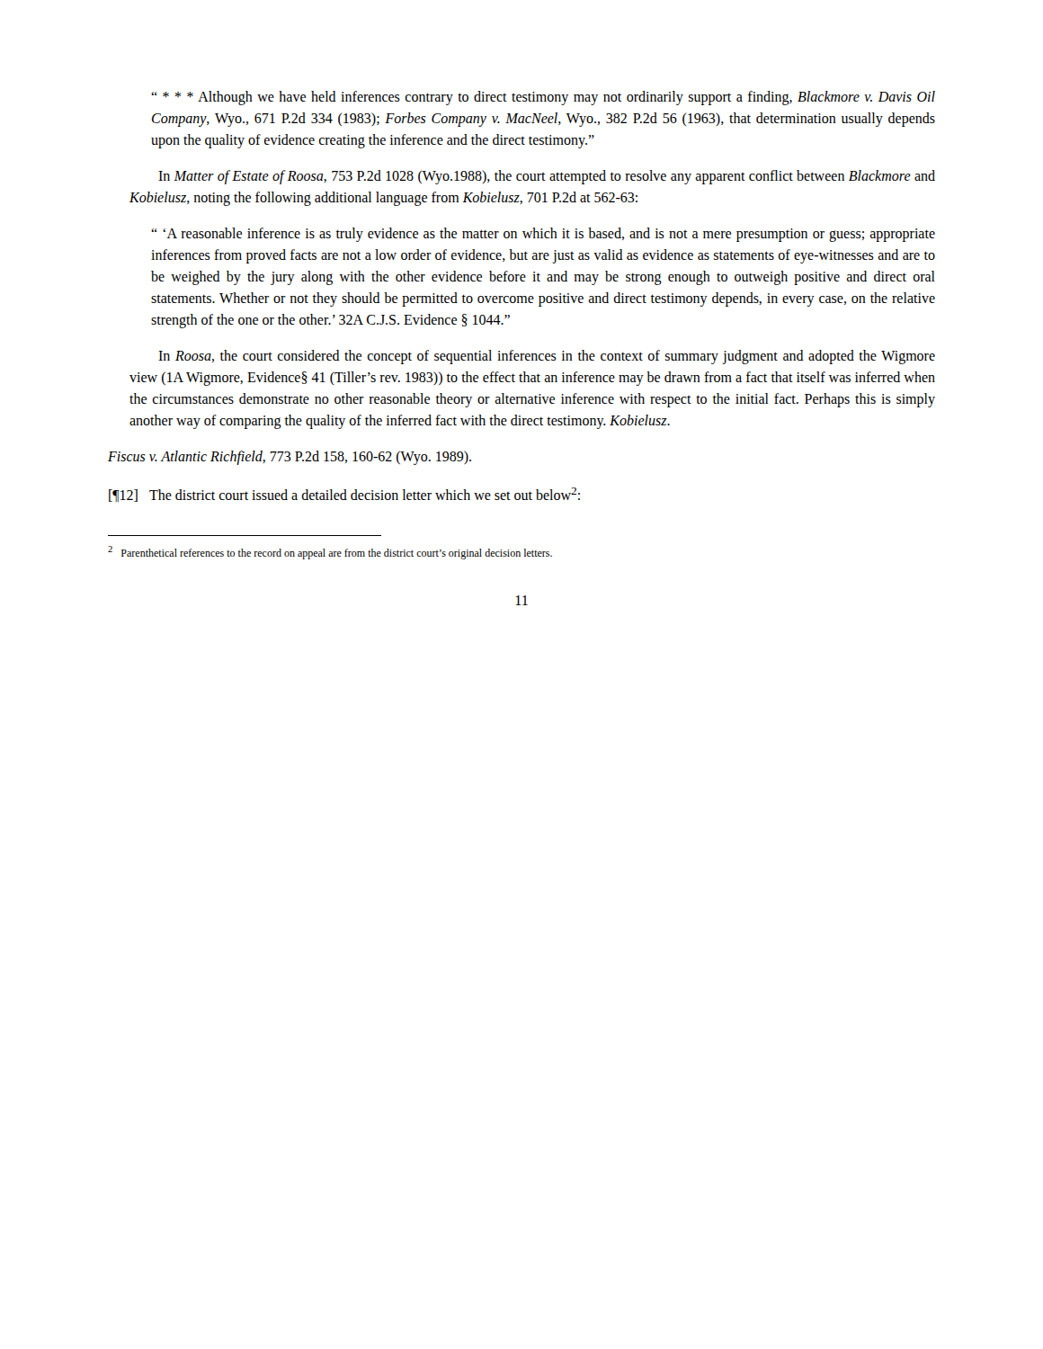“ * * * Although we have held inferences contrary to direct testimony may not ordinarily support a finding, Blackmore v. Davis Oil Company, Wyo., 671 P.2d 334 (1983); Forbes Company v. MacNeel, Wyo., 382 P.2d 56 (1963), that determination usually depends upon the quality of evidence creating the inference and the direct testimony.”
In Matter of Estate of Roosa, 753 P.2d 1028 (Wyo.1988), the court attempted to resolve any apparent conflict between Blackmore and Kobielusz, noting the following additional language from Kobielusz, 701 P.2d at 562-63:
“ ‘A reasonable inference is as truly evidence as the matter on which it is based, and is not a mere presumption or guess; appropriate inferences from proved facts are not a low order of evidence, but are just as valid as evidence as statements of eye-witnesses and are to be weighed by the jury along with the other evidence before it and may be strong enough to outweigh positive and direct oral statements. Whether or not they should be permitted to overcome positive and direct testimony depends, in every case, on the relative strength of the one or the other.’ 32A C.J.S. Evidence § 1044.”
In Roosa, the court considered the concept of sequential inferences in the context of summary judgment and adopted the Wigmore view (1A Wigmore, Evidence§ 41 (Tiller’s rev. 1983)) to the effect that an inference may be drawn from a fact that itself was inferred when the circumstances demonstrate no other reasonable theory or alternative inference with respect to the initial fact. Perhaps this is simply another way of comparing the quality of the inferred fact with the direct testimony. Kobielusz.
Fiscus v. Atlantic Richfield, 773 P.2d 158, 160-62 (Wyo. 1989).
[¶12] The district court issued a detailed decision letter which we set out below2:
2 Parenthetical references to the record on appeal are from the district court’s original decision letters.
11